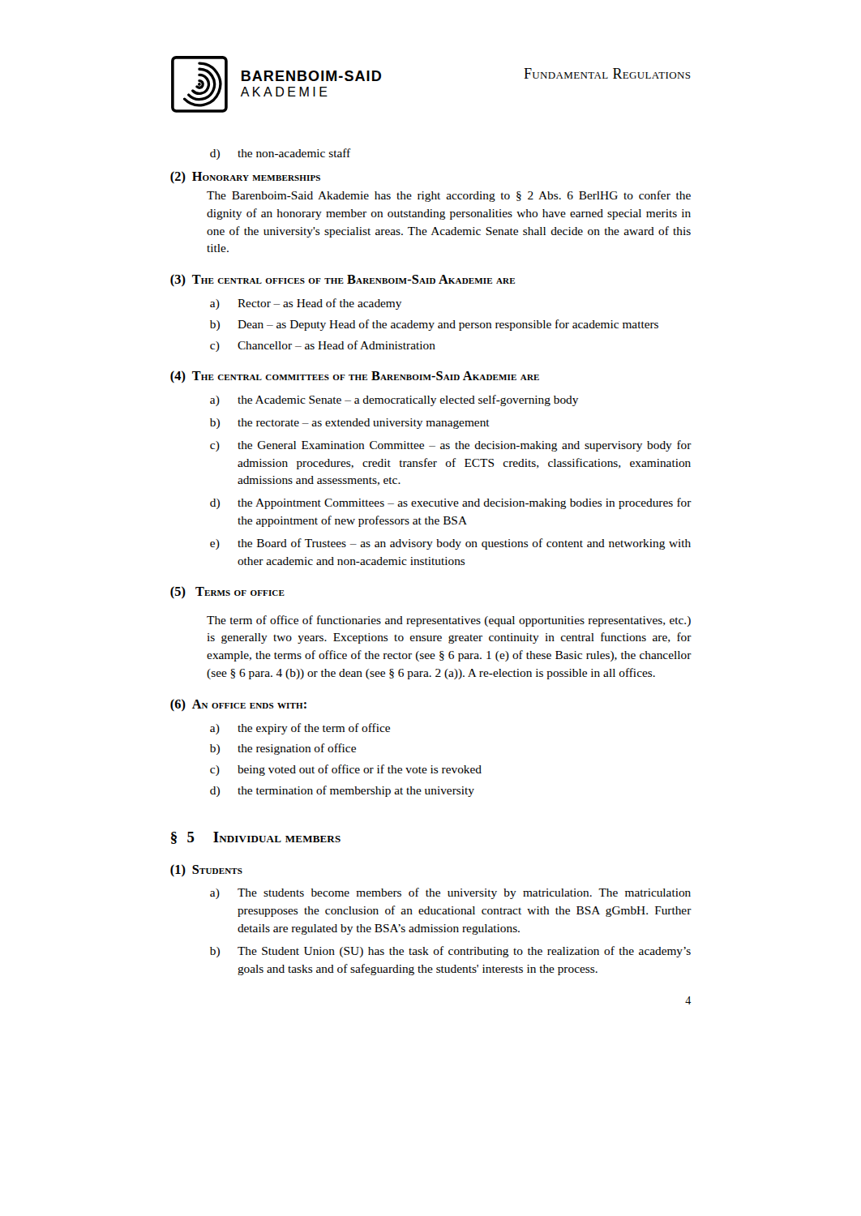BARENBOIM-SAID
AKADEMIE
Fundamental Regulations
the non-academic staff
(2) Honorary memberships
The Barenboim-Said Akademie has the right according to § 2 Abs. 6 BerlHG to confer the dignity of an honorary member on outstanding personalities who have earned special merits in one of the university's specialist areas. The Academic Senate shall decide on the award of this title.
(3) The central offices of the Barenboim-Said Akademie are
Rector – as Head of the academy
Dean – as Deputy Head of the academy and person responsible for academic matters
Chancellor – as Head of Administration
(4) The central committees of the Barenboim-Said Akademie are
the Academic Senate – a democratically elected self-governing body
the rectorate – as extended university management
the General Examination Committee – as the decision-making and supervisory body for admission procedures, credit transfer of ECTS credits, classifications, examination admissions and assessments, etc.
the Appointment Committees – as executive and decision-making bodies in procedures for the appointment of new professors at the BSA
the Board of Trustees – as an advisory body on questions of content and networking with other academic and non-academic institutions
(5) Terms of office
The term of office of functionaries and representatives (equal opportunities representatives, etc.) is generally two years. Exceptions to ensure greater continuity in central functions are, for example, the terms of office of the rector (see § 6 para. 1 (e) of these Basic rules), the chancellor (see § 6 para. 4 (b)) or the dean (see § 6 para. 2 (a)). A re-election is possible in all offices.
(6) An office ends with:
the expiry of the term of office
the resignation of office
being voted out of office or if the vote is revoked
the termination of membership at the university
§5 Individual members
(1) Students
The students become members of the university by matriculation. The matriculation presupposes the conclusion of an educational contract with the BSA gGmbH. Further details are regulated by the BSA’s admission regulations.
The Student Union (SU) has the task of contributing to the realization of the academy’s goals and tasks and of safeguarding the students' interests in the process.
4